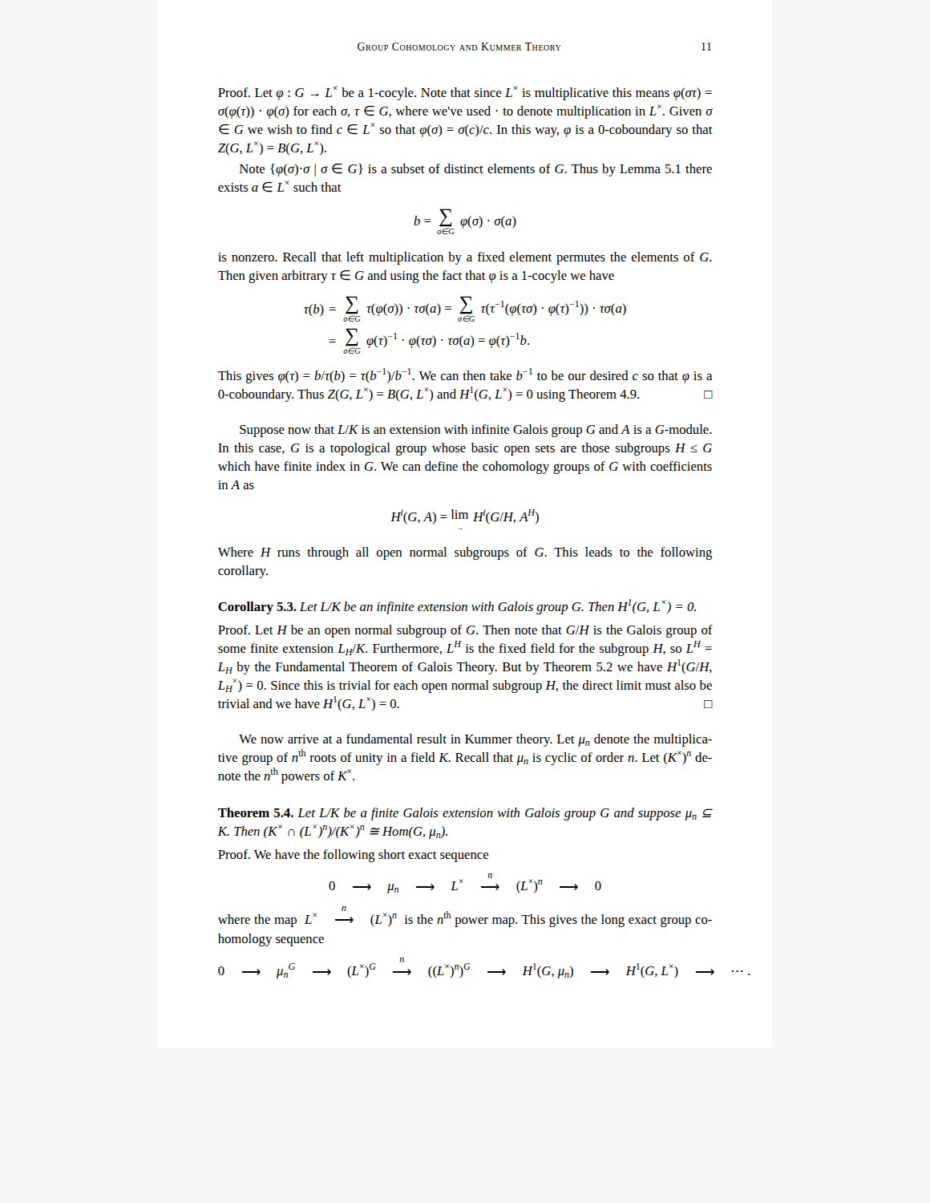Group Cohomology and Kummer Theory 11
Proof. Let φ : G → L× be a 1-cocyle. Note that since L× is multiplicative this means φ(στ) = σ(φ(τ)) · φ(σ) for each σ, τ ∈ G, where we've used · to denote multiplication in L×. Given σ ∈ G we wish to find c ∈ L× so that φ(σ) = σ(c)/c. In this way, φ is a 0-coboundary so that Z(G, L×) = B(G, L×).
Note {φ(σ)·σ | σ ∈ G} is a subset of distinct elements of G. Thus by Lemma 5.1 there exists a ∈ L× such that
b = ∑σ∈G φ(σ) · σ(a)
is nonzero. Recall that left multiplication by a fixed element permutes the elements of G. Then given arbitrary τ ∈ G and using the fact that φ is a 1-cocyle we have
| τ ( b ) | = | ∑ σ∈G τ ( φ ( σ )) · τσ ( a ) = ∑ σ∈G τ ( τ −1 ( φ ( τσ ) · φ ( τ ) −1 )) · τσ ( a ) |
| | = | ∑ σ∈G φ ( τ ) −1 · φ ( τσ ) · τσ ( a ) = φ ( τ ) −1 b . |
This gives φ(τ) = b/τ(b) = τ(b−1)/b−1. We can then take b−1 to be our desired c so that φ is a 0-coboundary. Thus Z(G, L×) = B(G, L×) and H1(G, L×) = 0 using Theorem 4.9. □
Suppose now that L/K is an extension with infinite Galois group G and A is a G-module. In this case, G is a topological group whose basic open sets are those subgroups H ≤ G which have finite index in G. We can define the cohomology groups of G with coefficients in A as
Hi(G, A) = lim→ Hi(G/H, AH)
Where H runs through all open normal subgroups of G. This leads to the following corollary.
Corollary 5.3. Let L/K be an infinite extension with Galois group G. Then H1(G, L×) = 0.
Proof. Let H be an open normal subgroup of G. Then note that G/H is the Galois group of some finite extension LH/K. Furthermore, LH is the fixed field for the subgroup H, so LH = LH by the Fundamental Theorem of Galois Theory. But by Theorem 5.2 we have H1(G/H, LH×) = 0. Since this is trivial for each open normal subgroup H, the direct limit must also be trivial and we have H1(G, L×) = 0. □
We now arrive at a fundamental result in Kummer theory. Let μn denote the multiplicative group of nth roots of unity in a field K. Recall that μn is cyclic of order n. Let (K×)n denote the nth powers of K×.
Theorem 5.4. Let L/K be a finite Galois extension with Galois group G and suppose μn ⊆ K. Then (K× ∩ (L×)n)/(K×)n ≅ Hom(G, μn).
Proof. We have the following short exact sequence
0 ⟶ μn ⟶ L× n⟶ (L×)n ⟶ 0
where the map L× n⟶ (L×)n is the nth power map. This gives the long exact group cohomology sequence
0 ⟶ μnG ⟶ (L×)G n⟶ ((L×)n)G ⟶ H1(G, μn) ⟶ H1(G, L×) ⟶ ⋯ .